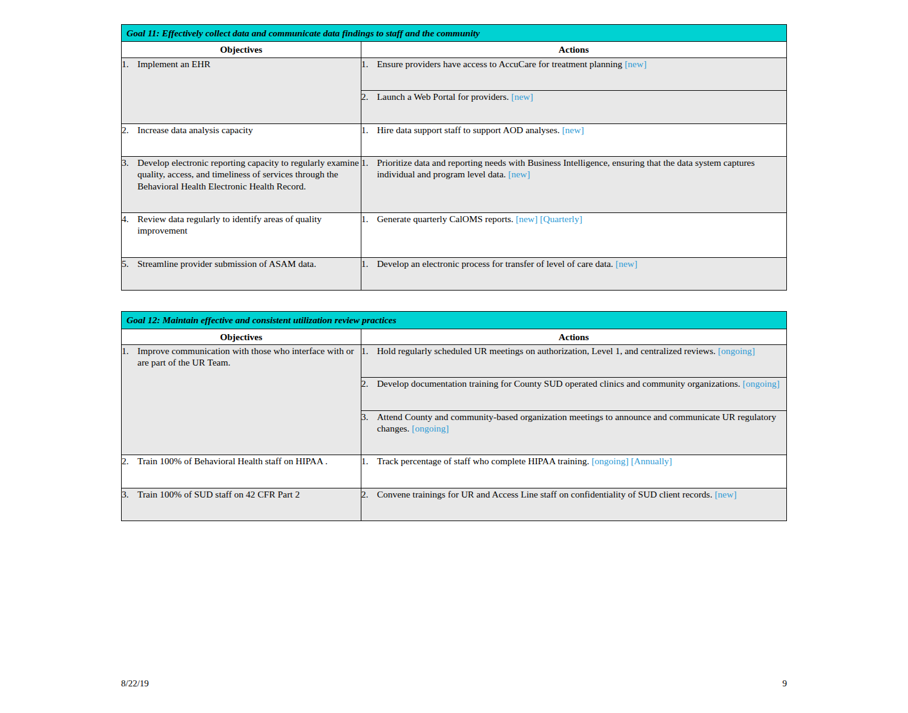| Goal 11: Effectively collect data and communicate data findings to staff and the community |
| Objectives | Actions |
| / 1. / Implement an EHR / | / 1. / Ensure providers have access to AccuCare for treatment planning [new] / |
| / 2. / Launch a Web Portal for providers. [new] / |
| / 2. / Increase data analysis capacity / | / 1. / Hire data support staff to support AOD analyses. [new] / |
| / 3. / Develop electronic reporting capacity to regularly examine quality, access, and timeliness of services through the Behavioral Health Electronic Health Record. / | / 1. / Prioritize data and reporting needs with Business Intelligence, ensuring that the data system captures individual and program level data. [new] / |
| / 4. / Review data regularly to identify areas of quality improvement / | / 1. / Generate quarterly CalOMS reports. [new] [Quarterly] / |
| / 5. / Streamline provider submission of ASAM data. / | / 1. / Develop an electronic process for transfer of level of care data. [new] / |
| Goal 12: Maintain effective and consistent utilization review practices |
| Objectives | Actions |
| / 1. / Improve communication with those who interface with or are part of the UR Team. / | / 1. / Hold regularly scheduled UR meetings on authorization, Level 1, and centralized reviews. [ongoing] / |
| / 2. / Develop documentation training for County SUD operated clinics and community organizations. [ongoing] / |
| / 3. / Attend County and community-based organization meetings to announce and communicate UR regulatory changes. [ongoing] / |
| / 2. / Train 100% of Behavioral Health staff on HIPAA . / | / 1. / Track percentage of staff who complete HIPAA training. [ongoing] [Annually] / |
| / 3. / Train 100% of SUD staff on 42 CFR Part 2 / | / 2. / Convene trainings for UR and Access Line staff on confidentiality of SUD client records. [new] / |
8/22/19 9